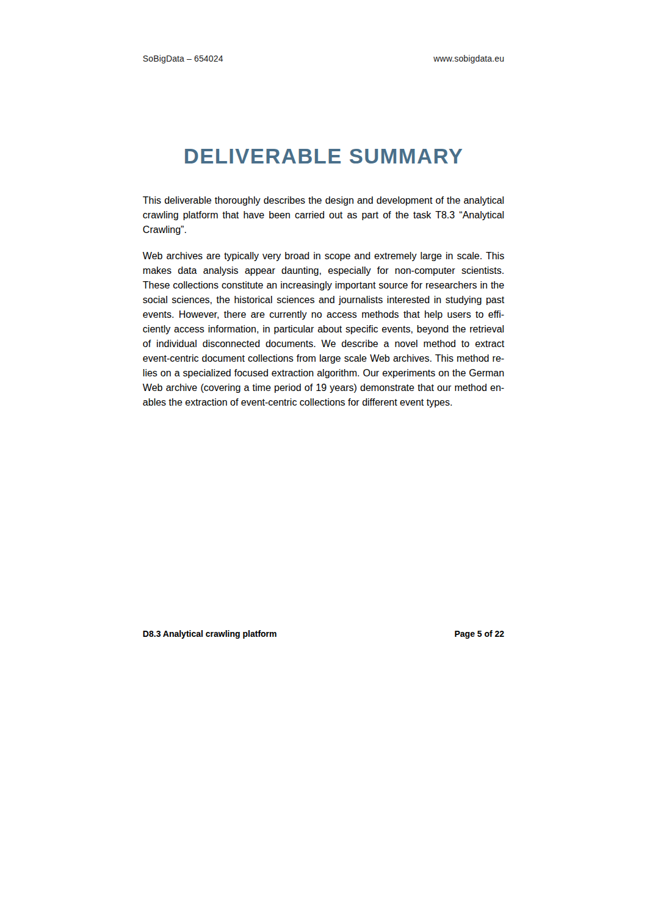SoBigData – 654024 www.sobigdata.eu
DELIVERABLE SUMMARY
This deliverable thoroughly describes the design and development of the analytical crawling platform that have been carried out as part of the task T8.3 “Analytical Crawling”.
Web archives are typically very broad in scope and extremely large in scale. This makes data analysis appear daunting, especially for non-computer scientists. These collections constitute an increasingly important source for researchers in the social sciences, the historical sciences and journalists interested in studying past events. However, there are currently no access methods that help users to efficiently access information, in particular about specific events, beyond the retrieval of individual disconnected documents. We describe a novel method to extract event-centric document collections from large scale Web archives. This method relies on a specialized focused extraction algorithm. Our experiments on the German Web archive (covering a time period of 19 years) demonstrate that our method enables the extraction of event-centric collections for different event types.
D8.3 Analytical crawling platform Page 5 of 22